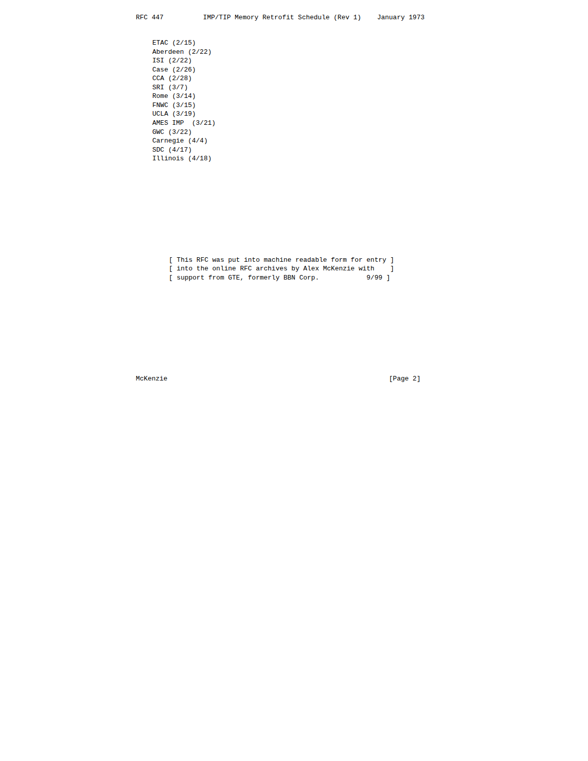RFC 447          IMP/TIP Memory Retrofit Schedule (Rev 1)    January 1973
ETAC (2/15)
Aberdeen (2/22)
ISI (2/22)
Case (2/26)
CCA (2/28)
SRI (3/7)
Rome (3/14)
FNWC (3/15)
UCLA (3/19)
AMES IMP  (3/21)
GWC (3/22)
Carnegie (4/4)
SDC (4/17)
Illinois (4/18)
[ This RFC was put into machine readable form for entry ]
[ into the online RFC archives by Alex McKenzie with    ]
[ support from GTE, formerly BBN Corp.            9/99 ]
McKenzie                                                        [Page 2]